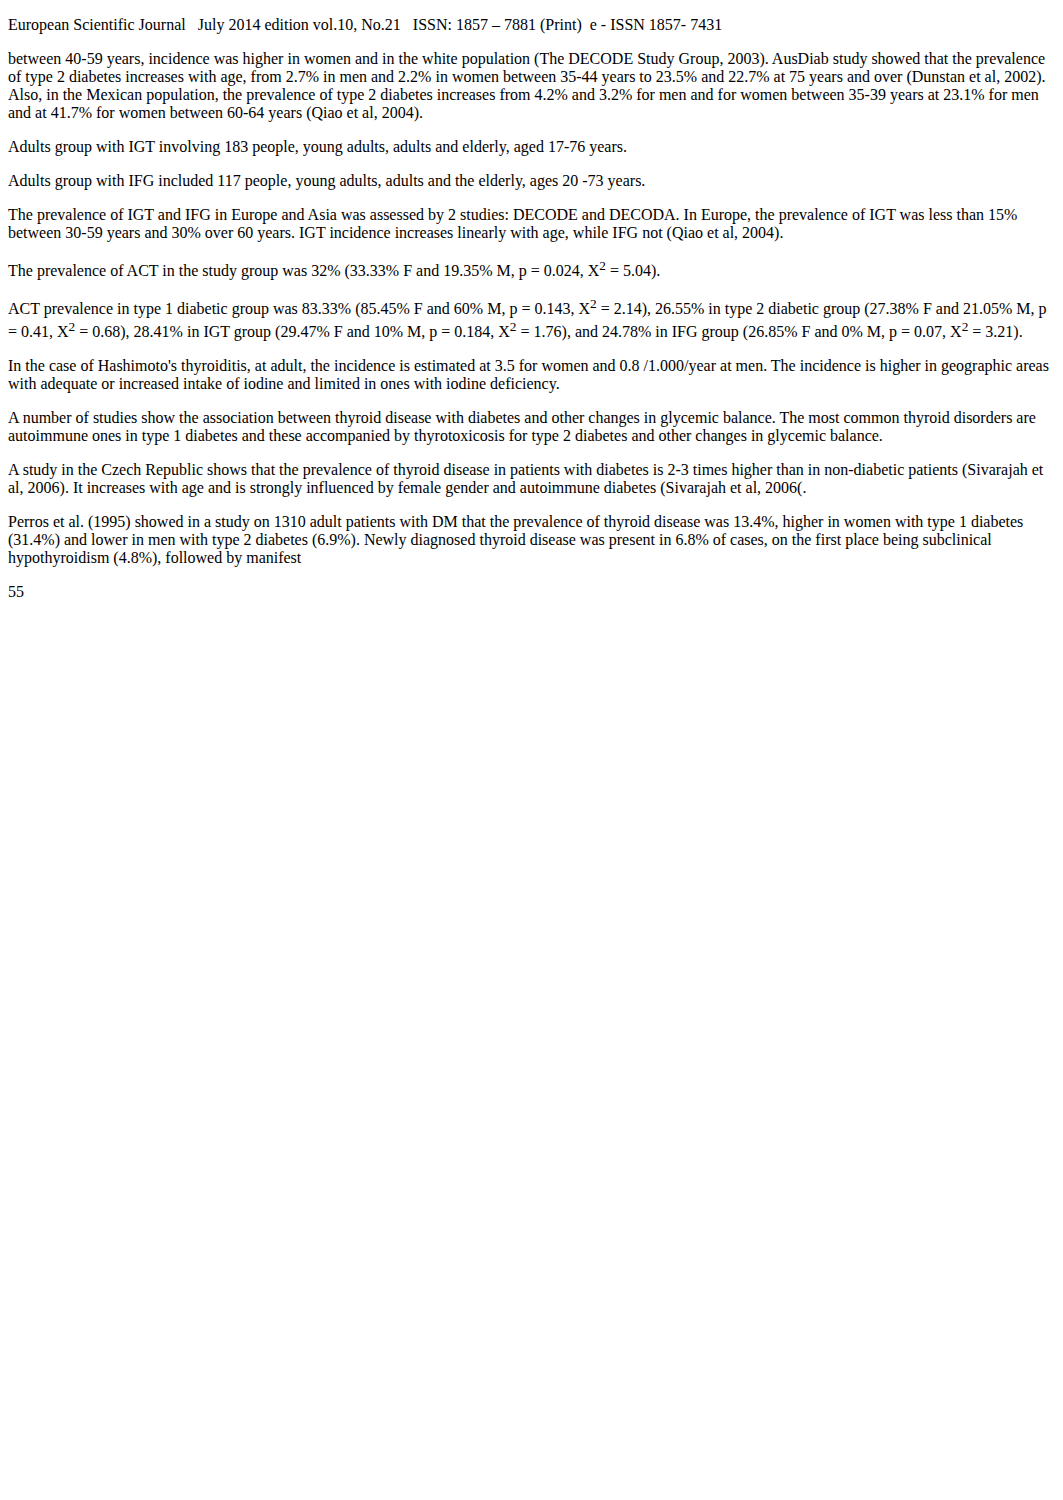European Scientific Journal July 2014 edition vol.10, No.21 ISSN: 1857 – 7881 (Print) e - ISSN 1857- 7431
between 40-59 years, incidence was higher in women and in the white population (The DECODE Study Group, 2003). AusDiab study showed that the prevalence of type 2 diabetes increases with age, from 2.7% in men and 2.2% in women between 35-44 years to 23.5% and 22.7% at 75 years and over (Dunstan et al, 2002). Also, in the Mexican population, the prevalence of type 2 diabetes increases from 4.2% and 3.2% for men and for women between 35-39 years at 23.1% for men and at 41.7% for women between 60-64 years (Qiao et al, 2004).
Adults group with IGT involving 183 people, young adults, adults and elderly, aged 17-76 years.
Adults group with IFG included 117 people, young adults, adults and the elderly, ages 20 -73 years.
The prevalence of IGT and IFG in Europe and Asia was assessed by 2 studies: DECODE and DECODA. In Europe, the prevalence of IGT was less than 15% between 30-59 years and 30% over 60 years. IGT incidence increases linearly with age, while IFG not (Qiao et al, 2004).
The prevalence of ACT in the study group was 32% (33.33% F and 19.35% M, p = 0.024, X2 = 5.04).
ACT prevalence in type 1 diabetic group was 83.33% (85.45% F and 60% M, p = 0.143, X2 = 2.14), 26.55% in type 2 diabetic group (27.38% F and 21.05% M, p = 0.41, X2 = 0.68), 28.41% in IGT group (29.47% F and 10% M, p = 0.184, X2 = 1.76), and 24.78% in IFG group (26.85% F and 0% M, p = 0.07, X2 = 3.21).
In the case of Hashimoto's thyroiditis, at adult, the incidence is estimated at 3.5 for women and 0.8 /1.000/year at men. The incidence is higher in geographic areas with adequate or increased intake of iodine and limited in ones with iodine deficiency.
A number of studies show the association between thyroid disease with diabetes and other changes in glycemic balance. The most common thyroid disorders are autoimmune ones in type 1 diabetes and these accompanied by thyrotoxicosis for type 2 diabetes and other changes in glycemic balance.
A study in the Czech Republic shows that the prevalence of thyroid disease in patients with diabetes is 2-3 times higher than in non-diabetic patients (Sivarajah et al, 2006). It increases with age and is strongly influenced by female gender and autoimmune diabetes (Sivarajah et al, 2006(.
Perros et al. (1995) showed in a study on 1310 adult patients with DM that the prevalence of thyroid disease was 13.4%, higher in women with type 1 diabetes (31.4%) and lower in men with type 2 diabetes (6.9%). Newly diagnosed thyroid disease was present in 6.8% of cases, on the first place being subclinical hypothyroidism (4.8%), followed by manifest
55